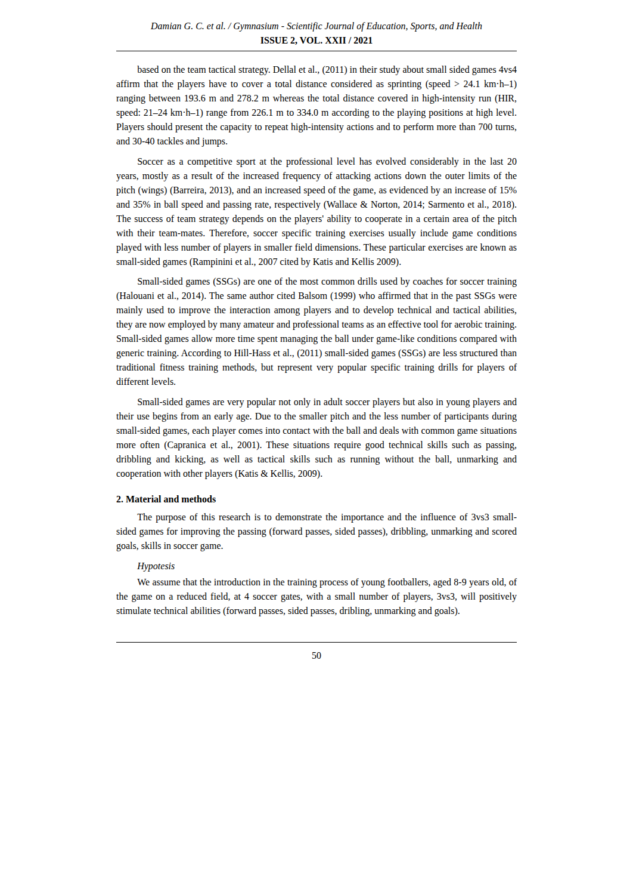Damian G. C. et al. / Gymnasium - Scientific Journal of Education, Sports, and Health
ISSUE 2, VOL. XXII / 2021
based on the team tactical strategy. Dellal et al., (2011) in their study about small sided games 4vs4 affirm that the players have to cover a total distance considered as sprinting (speed > 24.1 km·h–1) ranging between 193.6 m and 278.2 m whereas the total distance covered in high-intensity run (HIR, speed: 21–24 km·h–1) range from 226.1 m to 334.0 m according to the playing positions at high level. Players should present the capacity to repeat high-intensity actions and to perform more than 700 turns, and 30-40 tackles and jumps.
Soccer as a competitive sport at the professional level has evolved considerably in the last 20 years, mostly as a result of the increased frequency of attacking actions down the outer limits of the pitch (wings) (Barreira, 2013), and an increased speed of the game, as evidenced by an increase of 15% and 35% in ball speed and passing rate, respectively (Wallace & Norton, 2014; Sarmento et al., 2018). The success of team strategy depends on the players' ability to cooperate in a certain area of the pitch with their team-mates. Therefore, soccer specific training exercises usually include game conditions played with less number of players in smaller field dimensions. These particular exercises are known as small-sided games (Rampinini et al., 2007 cited by Katis and Kellis 2009).
Small-sided games (SSGs) are one of the most common drills used by coaches for soccer training (Halouani et al., 2014). The same author cited Balsom (1999) who affirmed that in the past SSGs were mainly used to improve the interaction among players and to develop technical and tactical abilities, they are now employed by many amateur and professional teams as an effective tool for aerobic training. Small-sided games allow more time spent managing the ball under game-like conditions compared with generic training. According to Hill-Hass et al., (2011) small-sided games (SSGs) are less structured than traditional fitness training methods, but represent very popular specific training drills for players of different levels.
Small-sided games are very popular not only in adult soccer players but also in young players and their use begins from an early age. Due to the smaller pitch and the less number of participants during small-sided games, each player comes into contact with the ball and deals with common game situations more often (Capranica et al., 2001). These situations require good technical skills such as passing, dribbling and kicking, as well as tactical skills such as running without the ball, unmarking and cooperation with other players (Katis & Kellis, 2009).
2. Material and methods
The purpose of this research is to demonstrate the importance and the influence of 3vs3 small-sided games for improving the passing (forward passes, sided passes), dribbling, unmarking and scored goals, skills in soccer game.
Hypotesis
We assume that the introduction in the training process of young footballers, aged 8-9 years old, of the game on a reduced field, at 4 soccer gates, with a small number of players, 3vs3, will positively stimulate technical abilities (forward passes, sided passes, dribling, unmarking and goals).
50